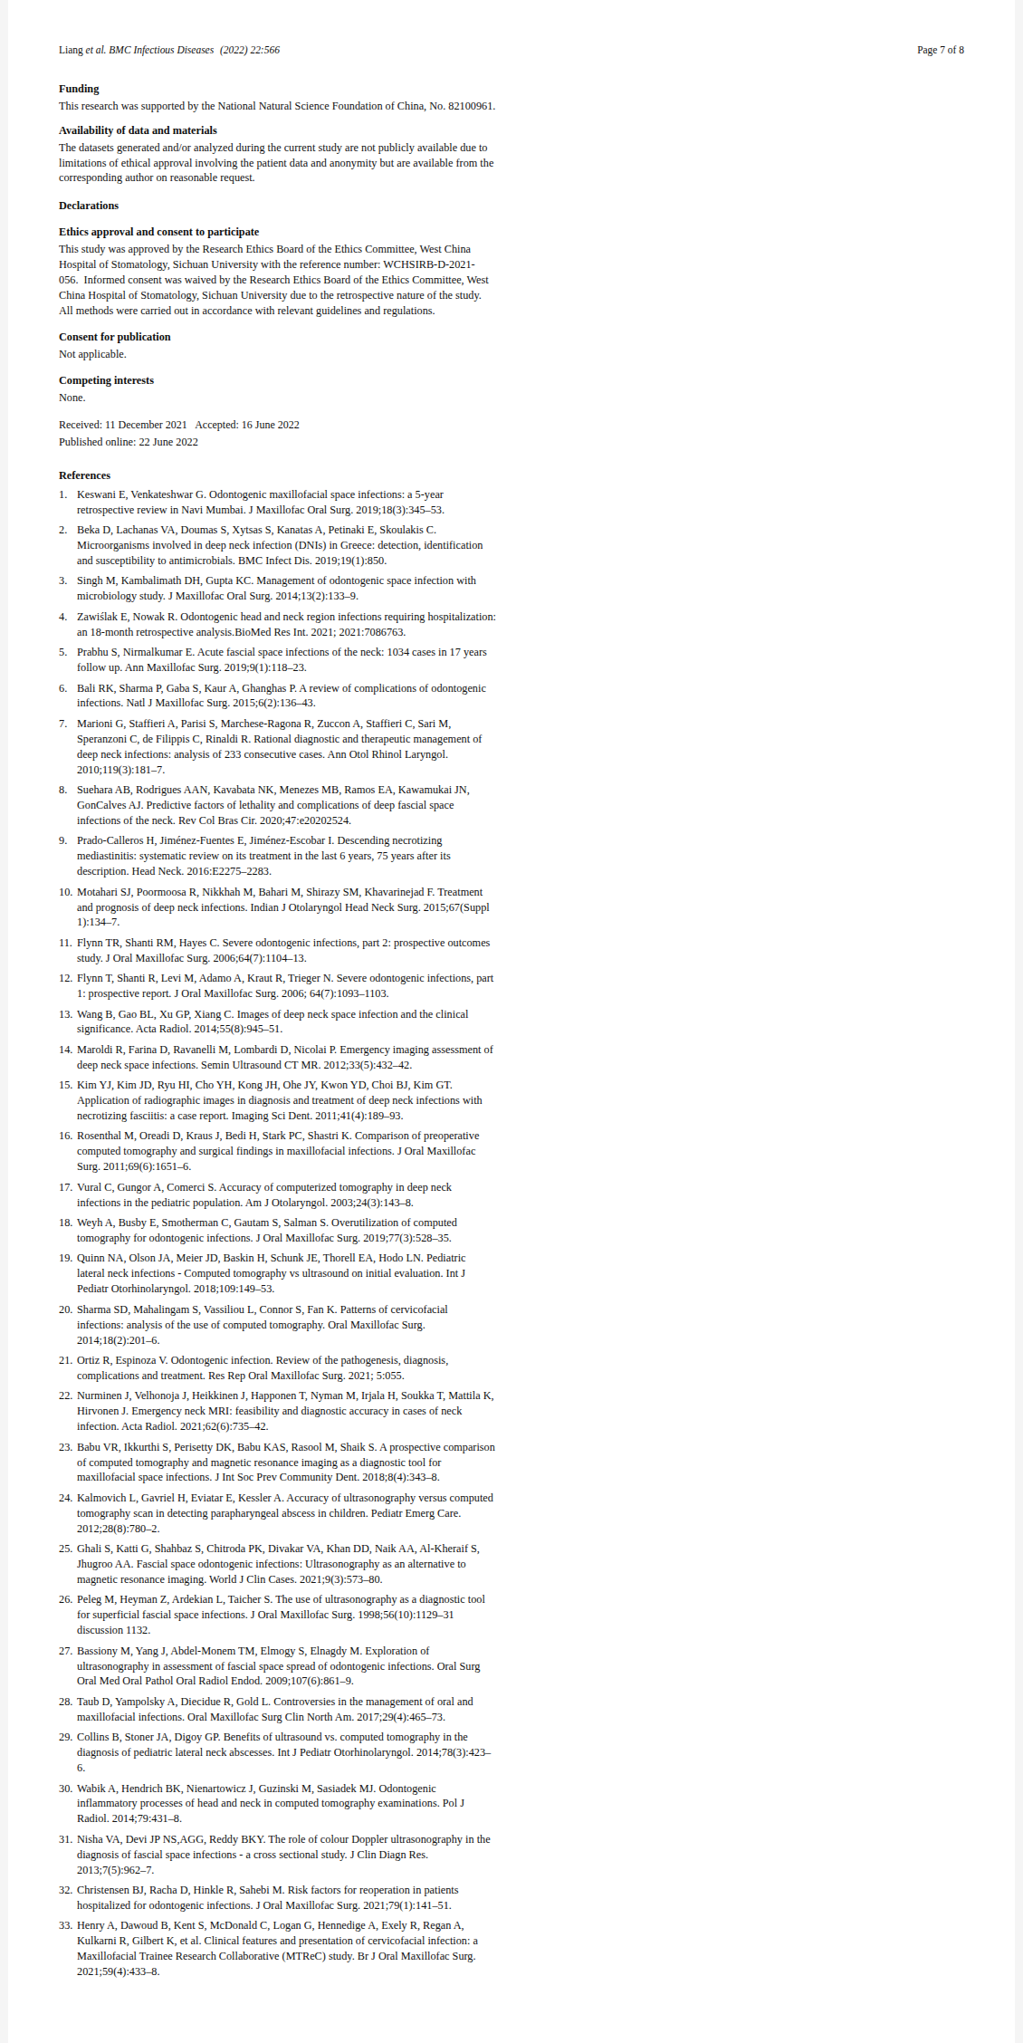Liang et al. BMC Infectious Diseases(2022) 22:566
Page 7 of 8
Funding
This research was supported by the National Natural Science Foundation of China, No. 82100961.
Availability of data and materials
The datasets generated and/or analyzed during the current study are not publicly available due to limitations of ethical approval involving the patient data and anonymity but are available from the corresponding author on reasonable request.
Declarations
Ethics approval and consent to participate
This study was approved by the Research Ethics Board of the Ethics Committee, West China Hospital of Stomatology, Sichuan University with the reference number: WCHSIRB-D-2021-056. Informed consent was waived by the Research Ethics Board of the Ethics Committee, West China Hospital of Stomatology, Sichuan University due to the retrospective nature of the study. All methods were carried out in accordance with relevant guidelines and regulations.
Consent for publication
Not applicable.
Competing interests
None.
Received: 11 December 2021 Accepted: 16 June 2022
Published online: 22 June 2022
References
Keswani E, Venkateshwar G. Odontogenic maxillofacial space infections: a 5-year retrospective review in Navi Mumbai. J Maxillofac Oral Surg. 2019;18(3):345–53.
Beka D, Lachanas VA, Doumas S, Xytsas S, Kanatas A, Petinaki E, Skoulakis C. Microorganisms involved in deep neck infection (DNIs) in Greece: detection, identification and susceptibility to antimicrobials. BMC Infect Dis. 2019;19(1):850.
Singh M, Kambalimath DH, Gupta KC. Management of odontogenic space infection with microbiology study. J Maxillofac Oral Surg. 2014;13(2):133–9.
Zawiślak E, Nowak R. Odontogenic head and neck region infections requiring hospitalization: an 18-month retrospective analysis.BioMed Res Int. 2021; 2021:7086763.
Prabhu S, Nirmalkumar E. Acute fascial space infections of the neck: 1034 cases in 17 years follow up. Ann Maxillofac Surg. 2019;9(1):118–23.
Bali RK, Sharma P, Gaba S, Kaur A, Ghanghas P. A review of complications of odontogenic infections. Natl J Maxillofac Surg. 2015;6(2):136–43.
Marioni G, Staffieri A, Parisi S, Marchese-Ragona R, Zuccon A, Staffieri C, Sari M, Speranzoni C, de Filippis C, Rinaldi R. Rational diagnostic and therapeutic management of deep neck infections: analysis of 233 consecutive cases. Ann Otol Rhinol Laryngol. 2010;119(3):181–7.
Suehara AB, Rodrigues AAN, Kavabata NK, Menezes MB, Ramos EA, Kawamukai JN, GonCalves AJ. Predictive factors of lethality and complications of deep fascial space infections of the neck. Rev Col Bras Cir. 2020;47:e20202524.
Prado-Calleros H, Jiménez-Fuentes E, Jiménez-Escobar I. Descending necrotizing mediastinitis: systematic review on its treatment in the last 6 years, 75 years after its description. Head Neck. 2016:E2275–2283.
Motahari SJ, Poormoosa R, Nikkhah M, Bahari M, Shirazy SM, Khavarinejad F. Treatment and prognosis of deep neck infections. Indian J Otolaryngol Head Neck Surg. 2015;67(Suppl 1):134–7.
Flynn TR, Shanti RM, Hayes C. Severe odontogenic infections, part 2: prospective outcomes study. J Oral Maxillofac Surg. 2006;64(7):1104–13.
Flynn T, Shanti R, Levi M, Adamo A, Kraut R, Trieger N. Severe odontogenic infections, part 1: prospective report. J Oral Maxillofac Surg. 2006; 64(7):1093–1103.
Wang B, Gao BL, Xu GP, Xiang C. Images of deep neck space infection and the clinical significance. Acta Radiol. 2014;55(8):945–51.
Maroldi R, Farina D, Ravanelli M, Lombardi D, Nicolai P. Emergency imaging assessment of deep neck space infections. Semin Ultrasound CT MR. 2012;33(5):432–42.
Kim YJ, Kim JD, Ryu HI, Cho YH, Kong JH, Ohe JY, Kwon YD, Choi BJ, Kim GT. Application of radiographic images in diagnosis and treatment of deep neck infections with necrotizing fasciitis: a case report. Imaging Sci Dent. 2011;41(4):189–93.
Rosenthal M, Oreadi D, Kraus J, Bedi H, Stark PC, Shastri K. Comparison of preoperative computed tomography and surgical findings in maxillofacial infections. J Oral Maxillofac Surg. 2011;69(6):1651–6.
Vural C, Gungor A, Comerci S. Accuracy of computerized tomography in deep neck infections in the pediatric population. Am J Otolaryngol. 2003;24(3):143–8.
Weyh A, Busby E, Smotherman C, Gautam S, Salman S. Overutilization of computed tomography for odontogenic infections. J Oral Maxillofac Surg. 2019;77(3):528–35.
Quinn NA, Olson JA, Meier JD, Baskin H, Schunk JE, Thorell EA, Hodo LN. Pediatric lateral neck infections - Computed tomography vs ultrasound on initial evaluation. Int J Pediatr Otorhinolaryngol. 2018;109:149–53.
Sharma SD, Mahalingam S, Vassiliou L, Connor S, Fan K. Patterns of cervicofacial infections: analysis of the use of computed tomography. Oral Maxillofac Surg. 2014;18(2):201–6.
Ortiz R, Espinoza V. Odontogenic infection. Review of the pathogenesis, diagnosis, complications and treatment. Res Rep Oral Maxillofac Surg. 2021; 5:055.
Nurminen J, Velhonoja J, Heikkinen J, Happonen T, Nyman M, Irjala H, Soukka T, Mattila K, Hirvonen J. Emergency neck MRI: feasibility and diagnostic accuracy in cases of neck infection. Acta Radiol. 2021;62(6):735–42.
Babu VR, Ikkurthi S, Perisetty DK, Babu KAS, Rasool M, Shaik S. A prospective comparison of computed tomography and magnetic resonance imaging as a diagnostic tool for maxillofacial space infections. J Int Soc Prev Community Dent. 2018;8(4):343–8.
Kalmovich L, Gavriel H, Eviatar E, Kessler A. Accuracy of ultrasonography versus computed tomography scan in detecting parapharyngeal abscess in children. Pediatr Emerg Care. 2012;28(8):780–2.
Ghali S, Katti G, Shahbaz S, Chitroda PK, Divakar VA, Khan DD, Naik AA, Al-Kheraif S, Jhugroo AA. Fascial space odontogenic infections: Ultrasonography as an alternative to magnetic resonance imaging. World J Clin Cases. 2021;9(3):573–80.
Peleg M, Heyman Z, Ardekian L, Taicher S. The use of ultrasonography as a diagnostic tool for superficial fascial space infections. J Oral Maxillofac Surg. 1998;56(10):1129–31 discussion 1132.
Bassiony M, Yang J, Abdel-Monem TM, Elmogy S, Elnagdy M. Exploration of ultrasonography in assessment of fascial space spread of odontogenic infections. Oral Surg Oral Med Oral Pathol Oral Radiol Endod. 2009;107(6):861–9.
Taub D, Yampolsky A, Diecidue R, Gold L. Controversies in the management of oral and maxillofacial infections. Oral Maxillofac Surg Clin North Am. 2017;29(4):465–73.
Collins B, Stoner JA, Digoy GP. Benefits of ultrasound vs. computed tomography in the diagnosis of pediatric lateral neck abscesses. Int J Pediatr Otorhinolaryngol. 2014;78(3):423–6.
Wabik A, Hendrich BK, Nienartowicz J, Guzinski M, Sasiadek MJ. Odontogenic inflammatory processes of head and neck in computed tomography examinations. Pol J Radiol. 2014;79:431–8.
Nisha VA, Devi JP NS,AGG, Reddy BKY. The role of colour Doppler ultrasonography in the diagnosis of fascial space infections - a cross sectional study. J Clin Diagn Res. 2013;7(5):962–7.
Christensen BJ, Racha D, Hinkle R, Sahebi M. Risk factors for reoperation in patients hospitalized for odontogenic infections. J Oral Maxillofac Surg. 2021;79(1):141–51.
Henry A, Dawoud B, Kent S, McDonald C, Logan G, Hennedige A, Exely R, Regan A, Kulkarni R, Gilbert K, et al. Clinical features and presentation of cervicofacial infection: a Maxillofacial Trainee Research Collaborative (MTReC) study. Br J Oral Maxillofac Surg. 2021;59(4):433–8.